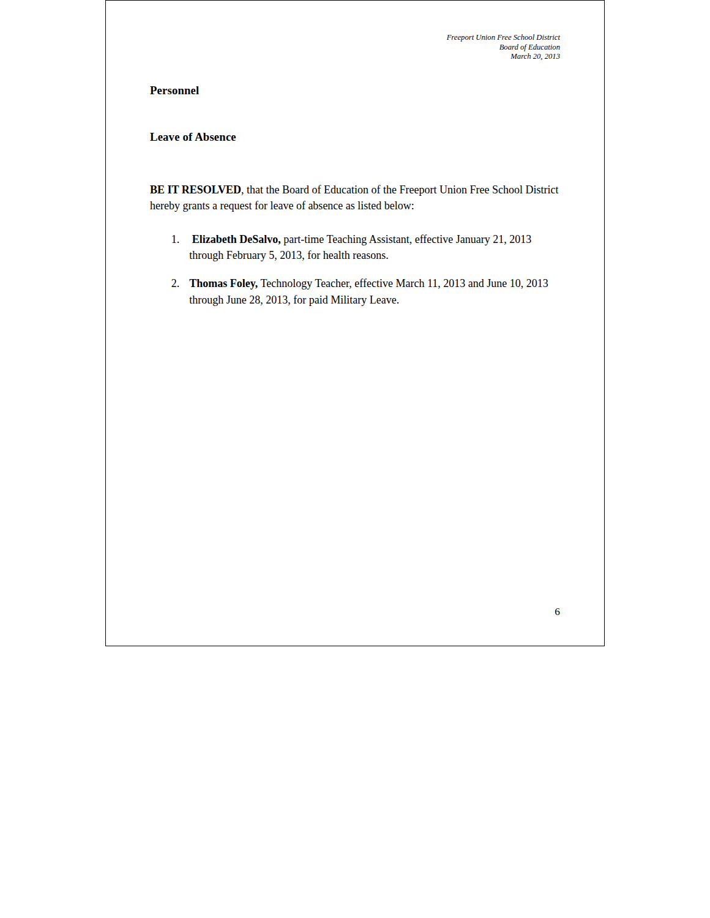Freeport Union Free School District
Board of Education
March 20, 2013
Personnel
Leave of Absence
BE IT RESOLVED, that the Board of Education of the Freeport Union Free School District hereby grants a request for leave of absence as listed below:
Elizabeth DeSalvo, part-time Teaching Assistant, effective January 21, 2013 through February 5, 2013, for health reasons.
Thomas Foley, Technology Teacher, effective March 11, 2013 and June 10, 2013 through June 28, 2013, for paid Military Leave.
6